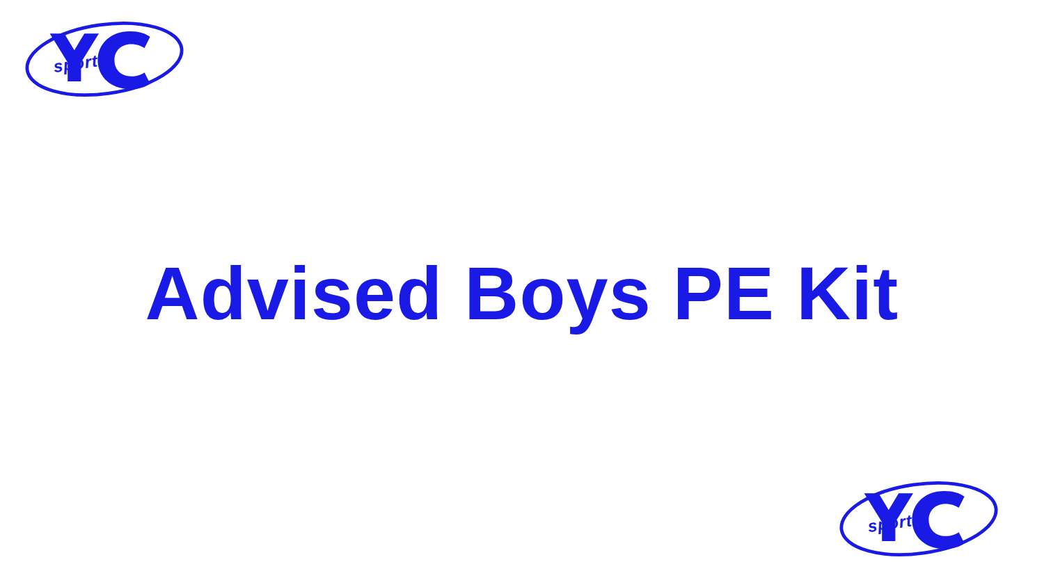sports
Advised Boys PE Kit
sports